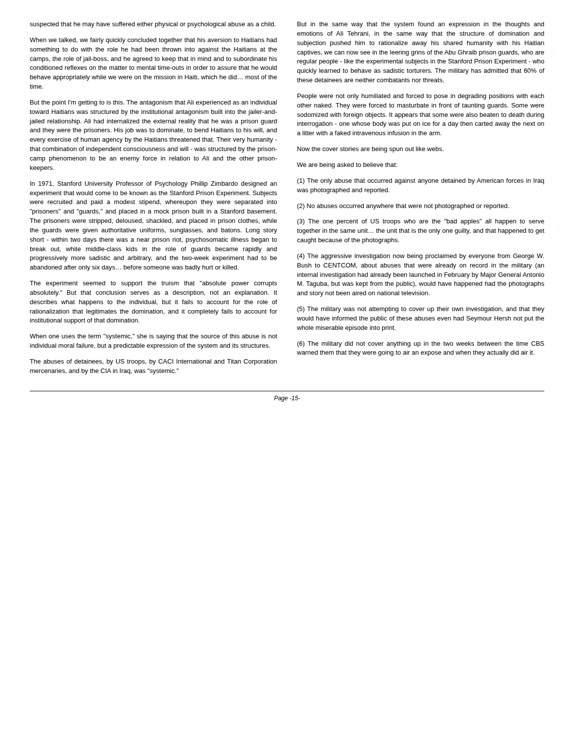suspected that he may have suffered either physical or psychological abuse as a child.
When we talked, we fairly quickly concluded together that his aversion to Haitians had something to do with the role he had been thrown into against the Haitians at the camps, the role of jail-boss, and he agreed to keep that in mind and to subordinate his conditioned reflexes on the matter to mental time-outs in order to assure that he would behave appropriately while we were on the mission in Haiti, which he did… most of the time.
But the point I'm getting to is this. The antagonism that Ali experienced as an individual toward Haitians was structured by the institutional antagonism built into the jailer-and-jailed relationship. Ali had internalized the external reality that he was a prison guard and they were the prisoners. His job was to dominate, to bend Haitians to his will, and every exercise of human agency by the Haitians threatened that. Their very humanity - that combination of independent consciousness and will - was structured by the prison-camp phenomenon to be an enemy force in relation to Ali and the other prison-keepers.
In 1971, Stanford University Professor of Psychology Phillip Zimbardo designed an experiment that would come to be known as the Stanford Prison Experiment. Subjects were recruited and paid a modest stipend, whereupon they were separated into "prisoners" and "guards," and placed in a mock prison built in a Stanford basement. The prisoners were stripped, deloused, shackled, and placed in prison clothes, while the guards were given authoritative uniforms, sunglasses, and batons. Long story short - within two days there was a near prison riot, psychosomatic illness began to break out, white middle-class kids in the role of guards became rapidly and progressively more sadistic and arbitrary, and the two-week experiment had to be abandoned after only six days… before someone was badly hurt or killed.
The experiment seemed to support the truism that "absolute power corrupts absolutely." But that conclusion serves as a description, not an explanation. It describes what happens to the individual, but it fails to account for the role of rationalization that legitimates the domination, and it completely fails to account for institutional support of that domination.
When one uses the term "systemic," she is saying that the source of this abuse is not individual moral failure, but a predictable expression of the system and its structures.
The abuses of detainees, by US troops, by CACI International and Titan Corporation mercenaries, and by the CIA in Iraq, was "systemic."
But in the same way that the system found an expression in the thoughts and emotions of Ali Tehrani, in the same way that the structure of domination and subjection pushed him to rationalize away his shared humanity with his Haitian captives, we can now see in the leering grins of the Abu Ghraib prison guards, who are regular people - like the experimental subjects in the Stanford Prison Experiment - who quickly learned to behave as sadistic torturers. The military has admitted that 60% of these detainees are neither combatants nor threats.
People were not only humiliated and forced to pose in degrading positions with each other naked. They were forced to masturbate in front of taunting guards. Some were sodomized with foreign objects. It appears that some were also beaten to death during interrogation - one whose body was put on ice for a day then carted away the next on a litter with a faked intravenous infusion in the arm.
Now the cover stories are being spun out like webs.
We are being asked to believe that:
(1) The only abuse that occurred against anyone detained by American forces in Iraq was photographed and reported.
(2) No abuses occurred anywhere that were not photographed or reported.
(3) The one percent of US troops who are the "bad apples" all happen to serve together in the same unit… the unit that is the only one guilty, and that happened to get caught because of the photographs.
(4) The aggressive investigation now being proclaimed by everyone from George W. Bush to CENTCOM, about abuses that were already on record in the military (an internal investigation had already been launched in February by Major General Antonio M. Taguba, but was kept from the public), would have happened had the photographs and story not been aired on national television.
(5) The military was not attempting to cover up their own investigation, and that they would have informed the public of these abuses even had Seymour Hersh not put the whole miserable episode into print.
(6) The military did not cover anything up in the two weeks between the time CBS warned them that they were going to air an expose and when they actually did air it.
Page -15-